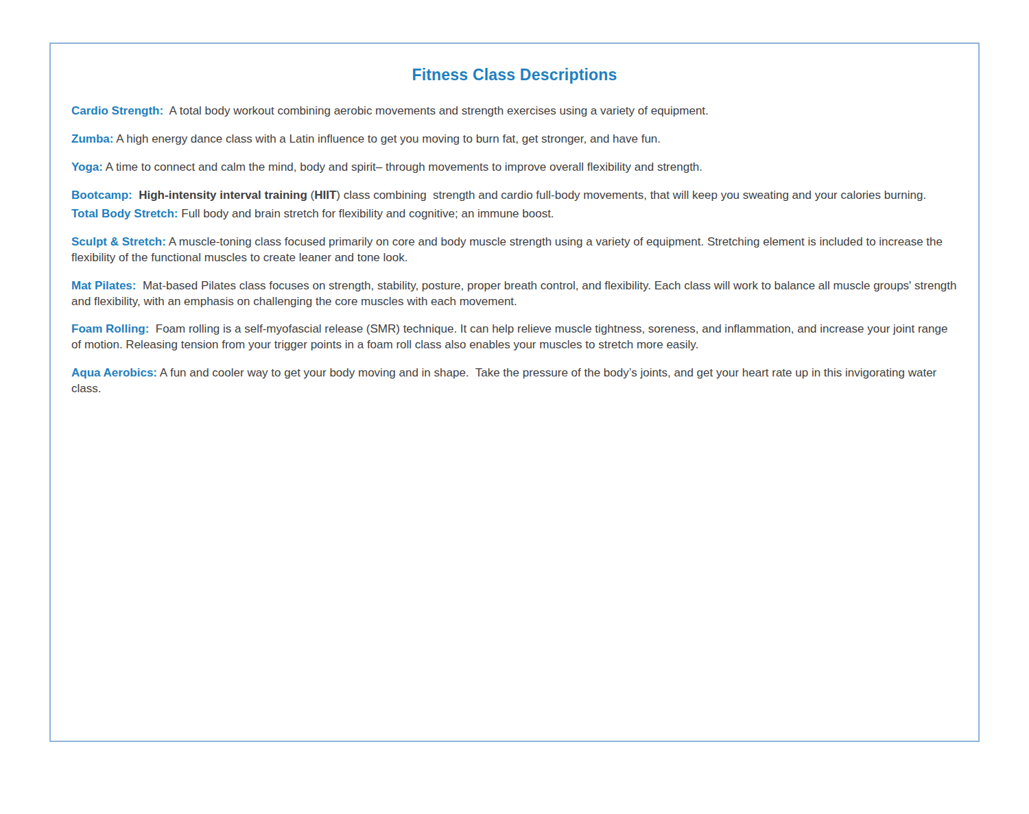Fitness Class Descriptions
Cardio Strength: A total body workout combining aerobic movements and strength exercises using a variety of equipment.
Zumba: A high energy dance class with a Latin influence to get you moving to burn fat, get stronger, and have fun.
Yoga: A time to connect and calm the mind, body and spirit– through movements to improve overall flexibility and strength.
Bootcamp: High-intensity interval training (HIIT) class combining strength and cardio full-body movements, that will keep you sweating and your calories burning.
Total Body Stretch: Full body and brain stretch for flexibility and cognitive; an immune boost.
Sculpt & Stretch: A muscle-toning class focused primarily on core and body muscle strength using a variety of equipment. Stretching element is included to increase the flexibility of the functional muscles to create leaner and tone look.
Mat Pilates: Mat-based Pilates class focuses on strength, stability, posture, proper breath control, and flexibility. Each class will work to balance all muscle groups' strength and flexibility, with an emphasis on challenging the core muscles with each movement.
Foam Rolling: Foam rolling is a self-myofascial release (SMR) technique. It can help relieve muscle tightness, soreness, and inflammation, and increase your joint range of motion. Releasing tension from your trigger points in a foam roll class also enables your muscles to stretch more easily.
Aqua Aerobics: A fun and cooler way to get your body moving and in shape. Take the pressure of the body’s joints, and get your heart rate up in this invigorating water class.